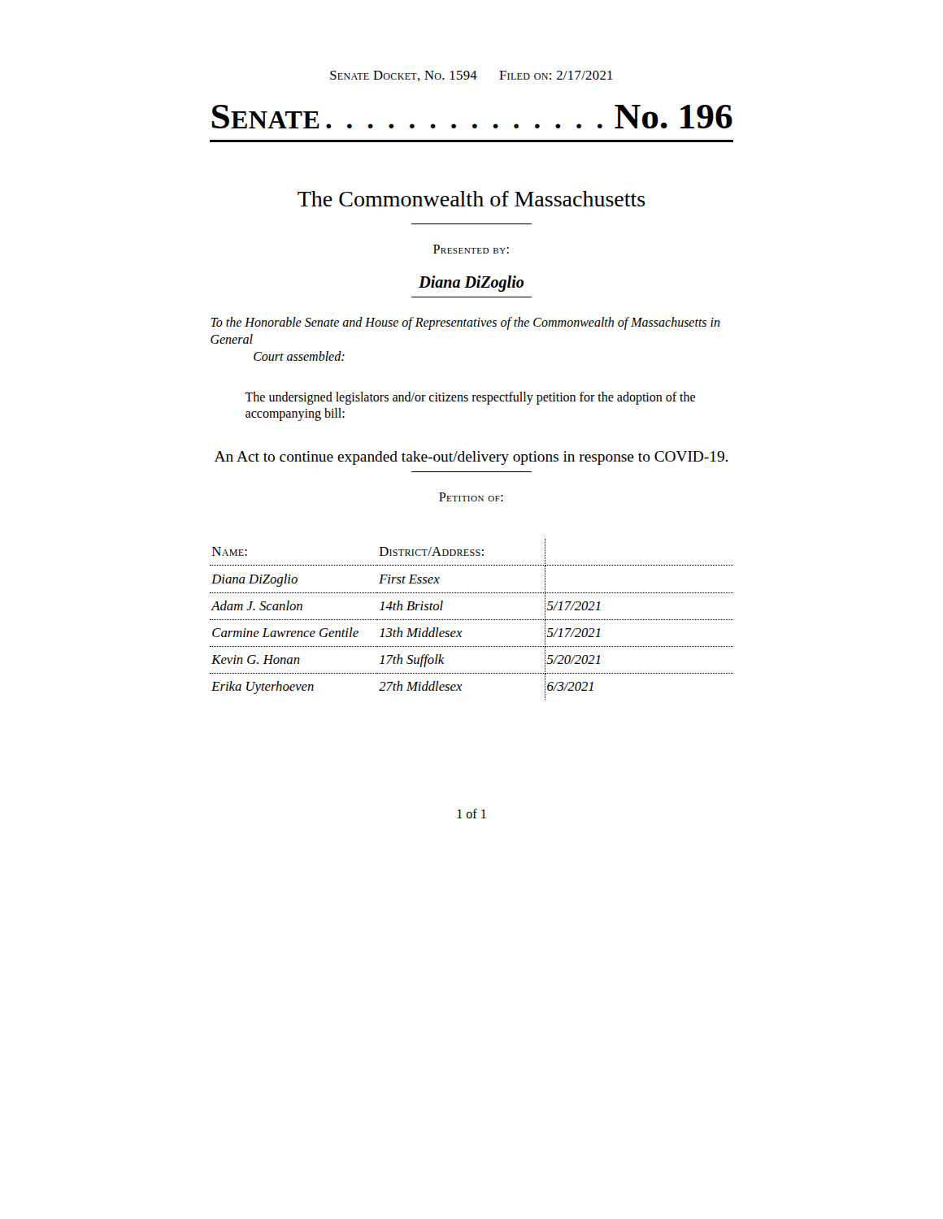Senate Docket, No. 1594 Filed on: 2/17/2021
Senate . . . . . . . . . . . . . . . No. 196
The Commonwealth of Massachusetts
Presented by:
Diana DiZoglio
To the Honorable Senate and House of Representatives of the Commonwealth of Massachusetts in General Court assembled:
The undersigned legislators and/or citizens respectfully petition for the adoption of the accompanying bill:
An Act to continue expanded take-out/delivery options in response to COVID-19.
Petition of:
| Name: | District/Address: | |
| --- | --- | --- |
| Diana DiZoglio | First Essex | |
| Adam J. Scanlon | 14th Bristol | 5/17/2021 |
| Carmine Lawrence Gentile | 13th Middlesex | 5/17/2021 |
| Kevin G. Honan | 17th Suffolk | 5/20/2021 |
| Erika Uyterhoeven | 27th Middlesex | 6/3/2021 |
1 of 1